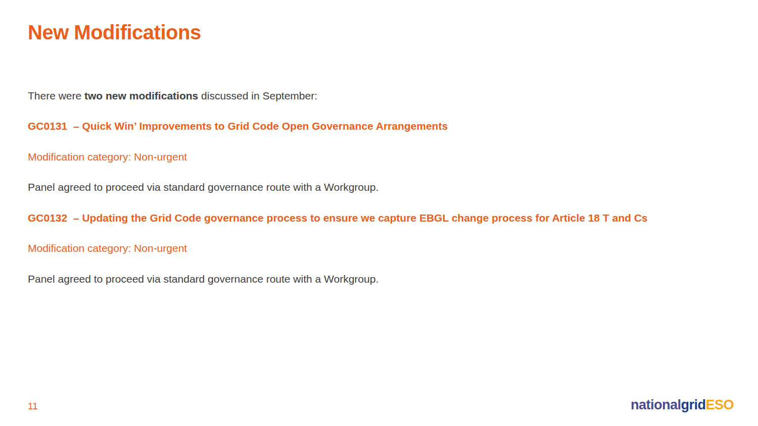New Modifications
There were two new modifications discussed in September:
GC0131 – Quick Win’ Improvements to Grid Code Open Governance Arrangements
Modification category: Non-urgent
Panel agreed to proceed via standard governance route with a Workgroup.
GC0132 – Updating the Grid Code governance process to ensure we capture EBGL change process for Article 18 T and Cs
Modification category: Non-urgent
Panel agreed to proceed via standard governance route with a Workgroup.
11
national grid ESO